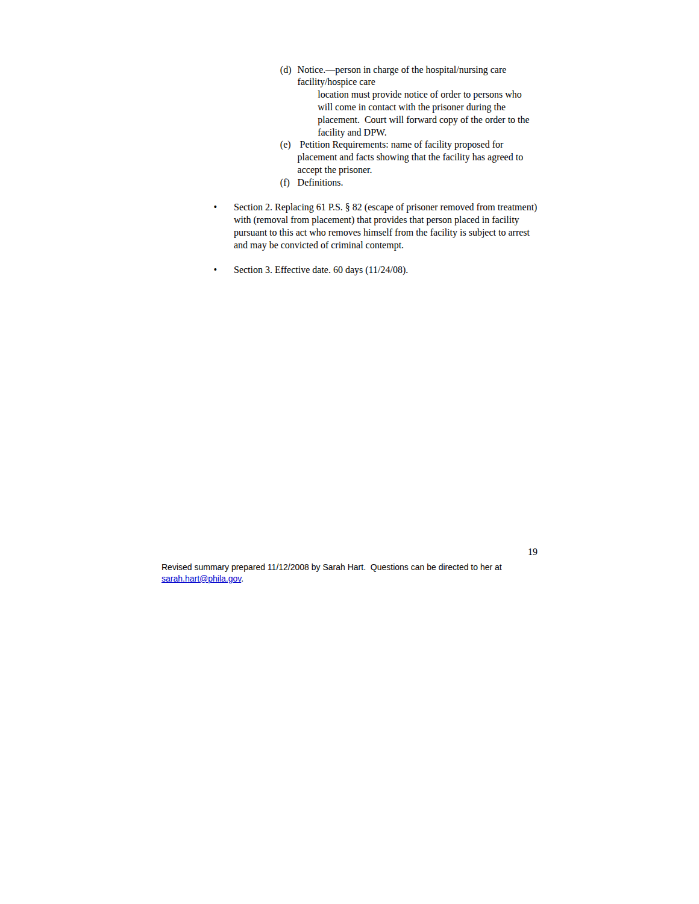(d) Notice.—person in charge of the hospital/nursing care facility/hospice care location must provide notice of order to persons who will come in contact with the prisoner during the placement. Court will forward copy of the order to the facility and DPW.
(e) Petition Requirements: name of facility proposed for placement and facts showing that the facility has agreed to accept the prisoner.
(f) Definitions.
Section 2. Replacing 61 P.S. § 82 (escape of prisoner removed from treatment) with (removal from placement) that provides that person placed in facility pursuant to this act who removes himself from the facility is subject to arrest and may be convicted of criminal contempt.
Section 3. Effective date. 60 days (11/24/08).
19
Revised summary prepared 11/12/2008 by Sarah Hart. Questions can be directed to her at sarah.hart@phila.gov.